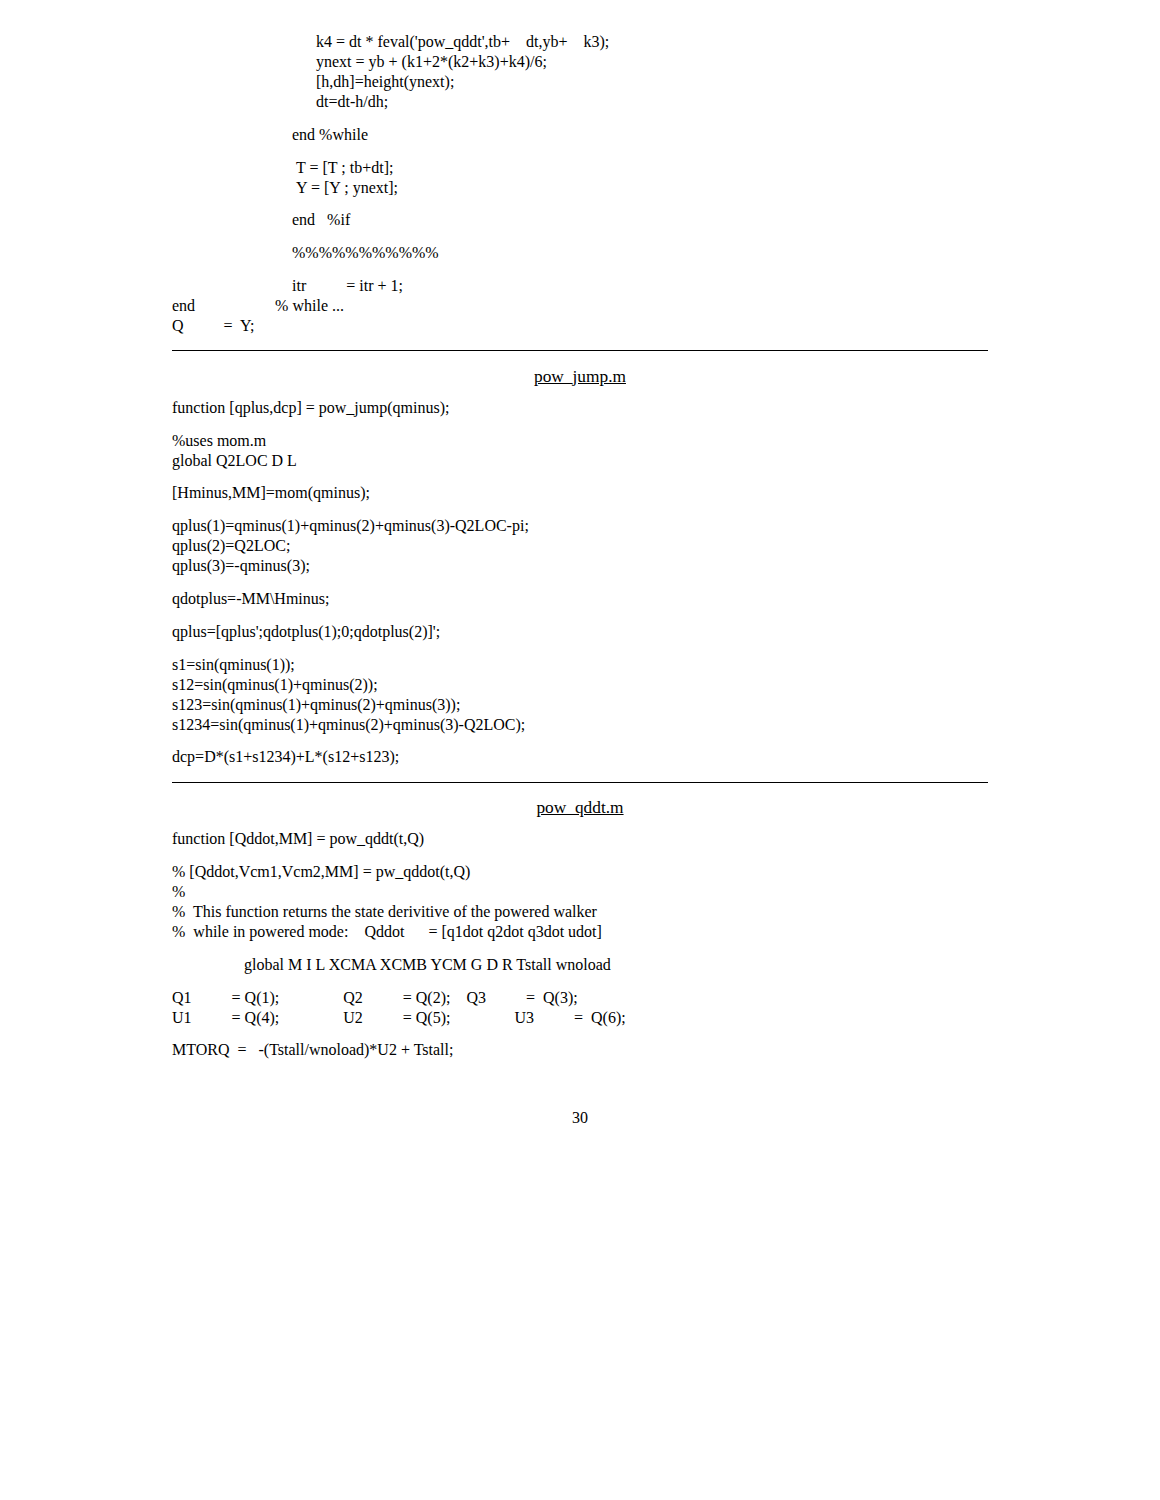k4 = dt * feval('pow_qddt',tb+    dt,yb+    k3);
ynext = yb + (k1+2*(k2+k3)+k4)/6;
[h,dh]=height(ynext);
dt=dt-h/dh;
end %while
 T = [T ; tb+dt];
 Y = [Y ; ynext];
end   %if
%%%%%%%%%%%
itr          = itr + 1;
end                    % while ...
Q          =  Y;
pow_jump.m
function [qplus,dcp] = pow_jump(qminus);
%uses mom.m
global Q2LOC D L
[Hminus,MM]=mom(qminus);
qplus(1)=qminus(1)+qminus(2)+qminus(3)-Q2LOC-pi;
qplus(2)=Q2LOC;
qplus(3)=-qminus(3);
qdotplus=-MM\Hminus;
qplus=[qplus';qdotplus(1);0;qdotplus(2)]';
s1=sin(qminus(1));
s12=sin(qminus(1)+qminus(2));
s123=sin(qminus(1)+qminus(2)+qminus(3));
s1234=sin(qminus(1)+qminus(2)+qminus(3)-Q2LOC);
dcp=D*(s1+s1234)+L*(s12+s123);
pow_qddt.m
function [Qddot,MM] = pow_qddt(t,Q)
% [Qddot,Vcm1,Vcm2,MM] = pw_qddot(t,Q)
%
%  This function returns the state derivitive of the powered walker
%  while in powered mode:    Qddot      = [q1dot q2dot q3dot udot]
global M I L XCMA XCMB YCM G D R Tstall wnoload
Q1          = Q(1);                Q2          = Q(2);    Q3          =  Q(3);
U1          = Q(4);                U2          = Q(5);                U3          =  Q(6);
MTORQ  =   -(Tstall/wnoload)*U2 + Tstall;
30